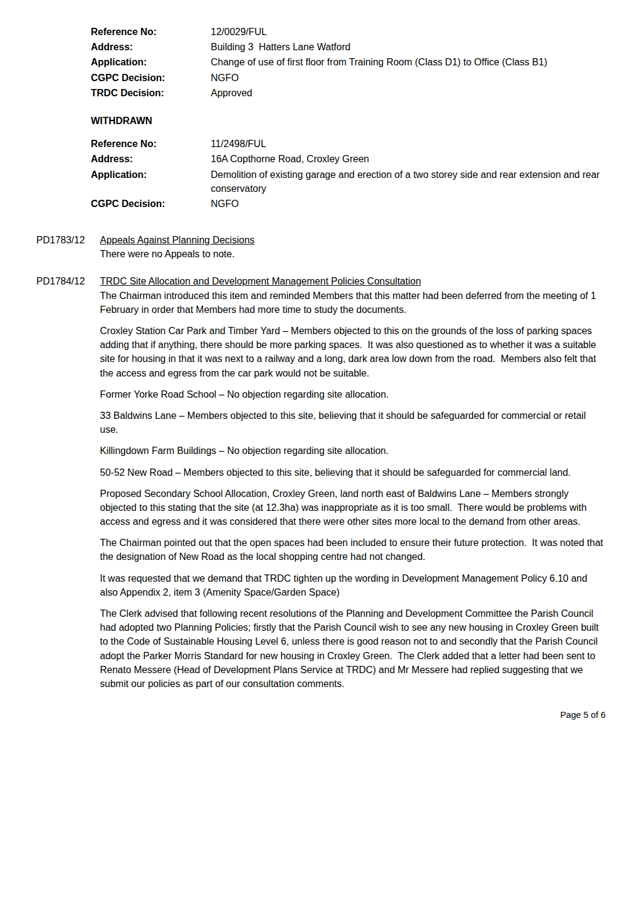| Reference No: | 12/0029/FUL |
| Address: | Building 3 Hatters Lane Watford |
| Application: | Change of use of first floor from Training Room (Class D1) to Office (Class B1) |
| CGPC Decision: | NGFO |
| TRDC Decision: | Approved |
WITHDRAWN
| Reference No: | 11/2498/FUL |
| Address: | 16A Copthorne Road, Croxley Green |
| Application: | Demolition of existing garage and erection of a two storey side and rear extension and rear conservatory |
| CGPC Decision: | NGFO |
PD1783/12
Appeals Against Planning Decisions
There were no Appeals to note.
PD1784/12
TRDC Site Allocation and Development Management Policies Consultation
The Chairman introduced this item and reminded Members that this matter had been deferred from the meeting of 1 February in order that Members had more time to study the documents.
Croxley Station Car Park and Timber Yard – Members objected to this on the grounds of the loss of parking spaces adding that if anything, there should be more parking spaces. It was also questioned as to whether it was a suitable site for housing in that it was next to a railway and a long, dark area low down from the road. Members also felt that the access and egress from the car park would not be suitable.
Former Yorke Road School – No objection regarding site allocation.
33 Baldwins Lane – Members objected to this site, believing that it should be safeguarded for commercial or retail use.
Killingdown Farm Buildings – No objection regarding site allocation.
50-52 New Road – Members objected to this site, believing that it should be safeguarded for commercial land.
Proposed Secondary School Allocation, Croxley Green, land north east of Baldwins Lane – Members strongly objected to this stating that the site (at 12.3ha) was inappropriate as it is too small. There would be problems with access and egress and it was considered that there were other sites more local to the demand from other areas.
The Chairman pointed out that the open spaces had been included to ensure their future protection. It was noted that the designation of New Road as the local shopping centre had not changed.
It was requested that we demand that TRDC tighten up the wording in Development Management Policy 6.10 and also Appendix 2, item 3 (Amenity Space/Garden Space)
The Clerk advised that following recent resolutions of the Planning and Development Committee the Parish Council had adopted two Planning Policies; firstly that the Parish Council wish to see any new housing in Croxley Green built to the Code of Sustainable Housing Level 6, unless there is good reason not to and secondly that the Parish Council adopt the Parker Morris Standard for new housing in Croxley Green. The Clerk added that a letter had been sent to Renato Messere (Head of Development Plans Service at TRDC) and Mr Messere had replied suggesting that we submit our policies as part of our consultation comments.
Page 5 of 6